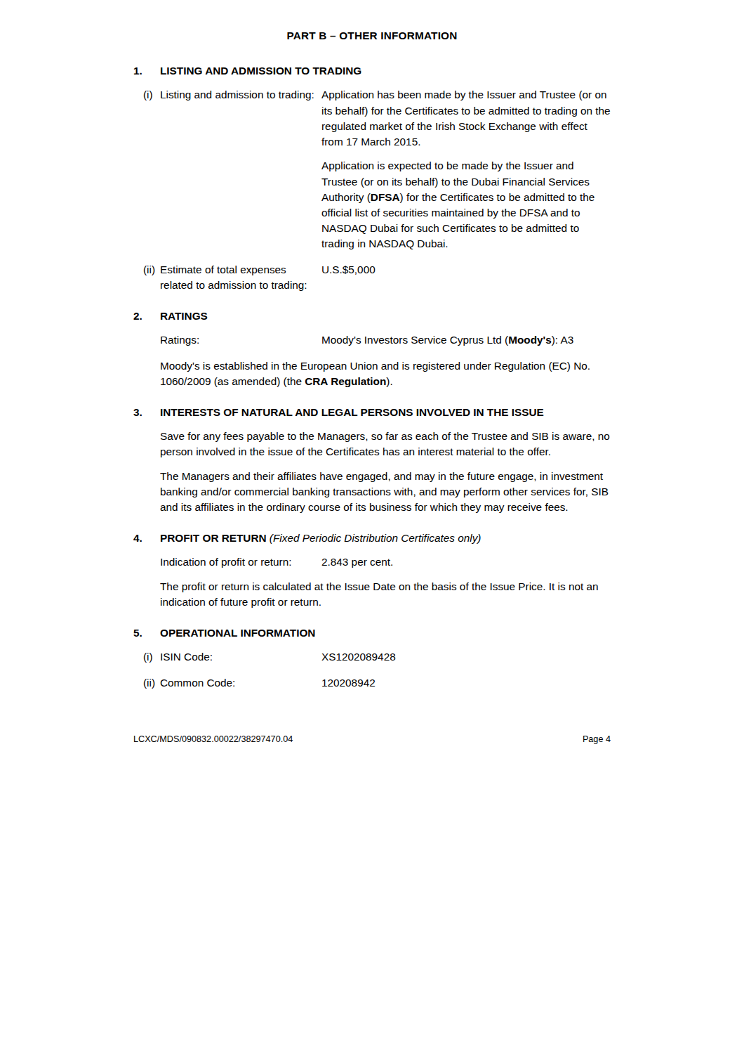PART B – OTHER INFORMATION
1. LISTING AND ADMISSION TO TRADING
(i) Listing and admission to trading:
Application has been made by the Issuer and Trustee (or on its behalf) for the Certificates to be admitted to trading on the regulated market of the Irish Stock Exchange with effect from 17 March 2015.
Application is expected to be made by the Issuer and Trustee (or on its behalf) to the Dubai Financial Services Authority (DFSA) for the Certificates to be admitted to the official list of securities maintained by the DFSA and to NASDAQ Dubai for such Certificates to be admitted to trading in NASDAQ Dubai.
(ii) Estimate of total expenses related to admission to trading: U.S.$5,000
2. RATINGS
Ratings: Moody's Investors Service Cyprus Ltd (Moody's): A3
Moody's is established in the European Union and is registered under Regulation (EC) No. 1060/2009 (as amended) (the CRA Regulation).
3. INTERESTS OF NATURAL AND LEGAL PERSONS INVOLVED IN THE ISSUE
Save for any fees payable to the Managers, so far as each of the Trustee and SIB is aware, no person involved in the issue of the Certificates has an interest material to the offer.
The Managers and their affiliates have engaged, and may in the future engage, in investment banking and/or commercial banking transactions with, and may perform other services for, SIB and its affiliates in the ordinary course of its business for which they may receive fees.
4. PROFIT OR RETURN (Fixed Periodic Distribution Certificates only)
Indication of profit or return: 2.843 per cent.
The profit or return is calculated at the Issue Date on the basis of the Issue Price. It is not an indication of future profit or return.
5. OPERATIONAL INFORMATION
(i) ISIN Code: XS1202089428
(ii) Common Code: 120208942
LCXC/MDS/090832.00022/38297470.04
Page 4